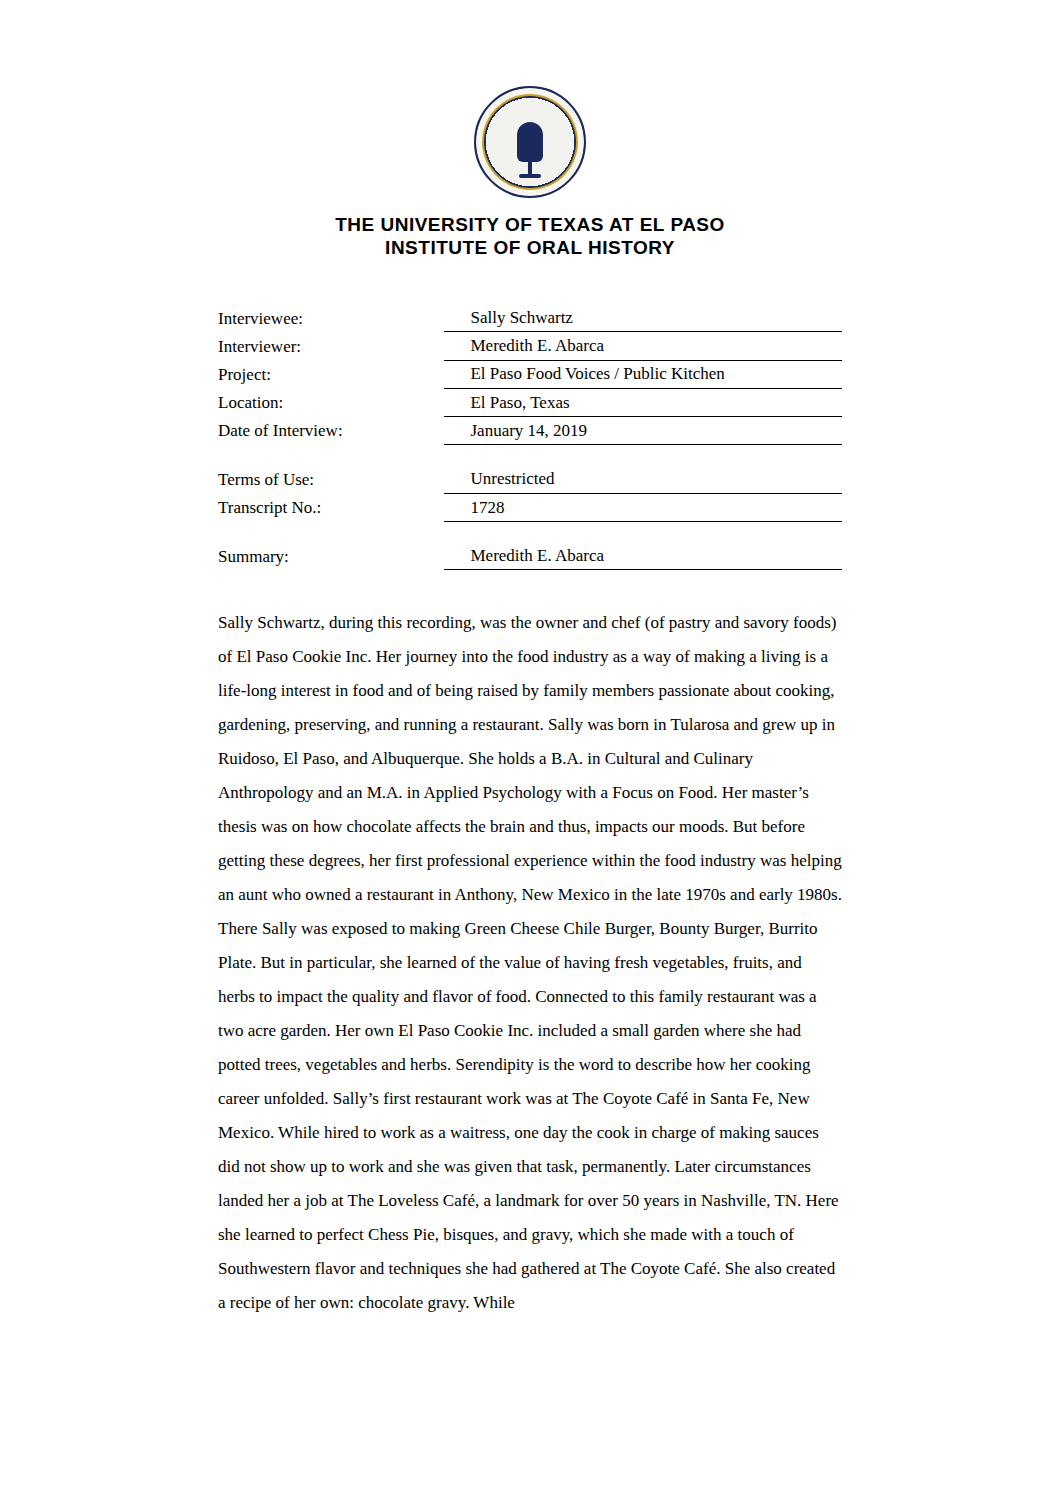THE UNIVERSITY OF TEXAS AT EL PASO INSTITUTE OF ORAL HISTORY
| Interviewee: | Sally Schwartz |
| Interviewer: | Meredith E. Abarca |
| Project: | El Paso Food Voices / Public Kitchen |
| Location: | El Paso, Texas |
| Date of Interview: | January 14, 2019 |
| Terms of Use: | Unrestricted |
| Transcript No.: | 1728 |
| Summary: | Meredith E. Abarca |
Sally Schwartz, during this recording, was the owner and chef (of pastry and savory foods) of El Paso Cookie Inc. Her journey into the food industry as a way of making a living is a life-long interest in food and of being raised by family members passionate about cooking, gardening, preserving, and running a restaurant. Sally was born in Tularosa and grew up in Ruidoso, El Paso, and Albuquerque. She holds a B.A. in Cultural and Culinary Anthropology and an M.A. in Applied Psychology with a Focus on Food. Her master’s thesis was on how chocolate affects the brain and thus, impacts our moods. But before getting these degrees, her first professional experience within the food industry was helping an aunt who owned a restaurant in Anthony, New Mexico in the late 1970s and early 1980s. There Sally was exposed to making Green Cheese Chile Burger, Bounty Burger, Burrito Plate. But in particular, she learned of the value of having fresh vegetables, fruits, and herbs to impact the quality and flavor of food. Connected to this family restaurant was a two acre garden. Her own El Paso Cookie Inc. included a small garden where she had potted trees, vegetables and herbs. Serendipity is the word to describe how her cooking career unfolded. Sally’s first restaurant work was at The Coyote Café in Santa Fe, New Mexico. While hired to work as a waitress, one day the cook in charge of making sauces did not show up to work and she was given that task, permanently. Later circumstances landed her a job at The Loveless Café, a landmark for over 50 years in Nashville, TN. Here she learned to perfect Chess Pie, bisques, and gravy, which she made with a touch of Southwestern flavor and techniques she had gathered at The Coyote Café. She also created a recipe of her own: chocolate gravy. While